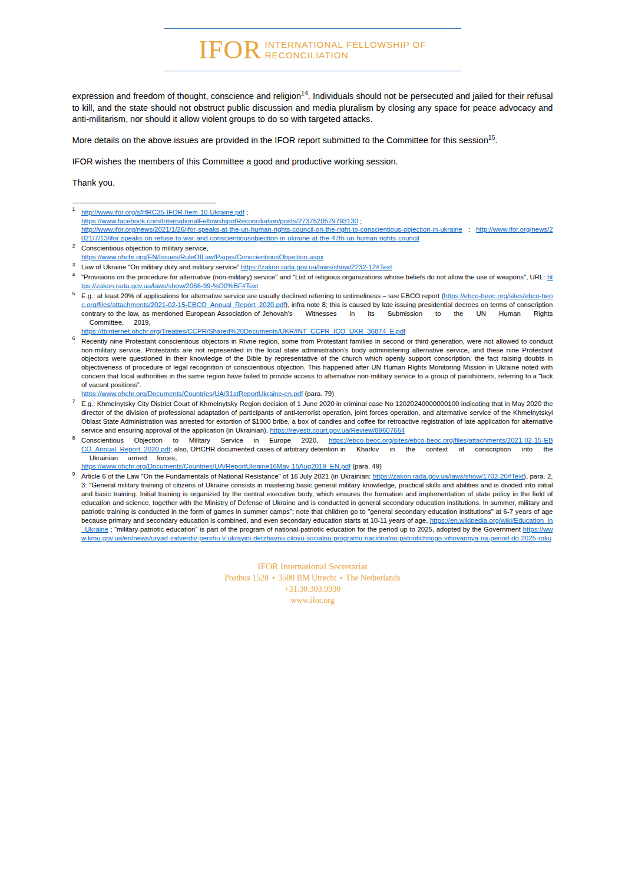IFOR INTERNATIONAL FELLOWSHIP OF RECONCILIATION
expression and freedom of thought, conscience and religion14. Individuals should not be persecuted and jailed for their refusal to kill, and the state should not obstruct public discussion and media pluralism by closing any space for peace advocacy and anti-militarism, nor should it allow violent groups to do so with targeted attacks.
More details on the above issues are provided in the IFOR report submitted to the Committee for this session15.
IFOR wishes the members of this Committee a good and productive working session.
Thank you.
http://www.ifor.org/s/HRC35-IFOR-Item-10-Ukraine.pdf ;
https://www.facebook.com/InternationalFellowshipofReconciliation/posts/2737520579793130 ;
http://www.ifor.org/news/2021/1/26/ifor-speaks-at-the-un-human-rights-council-on-the-right-to-conscientious-objection-in-ukraine ; http://www.ifor.org/news/2021/7/13/ifor-speaks-on-refuse-to-war-and-conscientiousobjection-in-ukraine-at-the-47th-un-human-rights-council
Conscientious objection to military service,
https://www.ohchr.org/EN/Issues/RuleOfLaw/Pages/ConscientiousObjection.aspx
Law of Ukraine “On military duty and military service” https://zakon.rada.gov.ua/laws/show/2232-12#Text
"Provisions on the procedure for alternative (non-military) service" and "List of religious organizations whose beliefs do not allow the use of weapons", URL: https://zakon.rada.gov.ua/laws/show/2066-99-%D0%BF#Text
E.g.: at least 20% of applications for alternative service are usually declined referring to untimeliness – see EBCO report (https://ebco-beoc.org/sites/ebco-beoc.org/files/attachments/2021-02-15-EBCO_Annual_Report_2020.pdf), infra note 8; this is caused by late issuing presidential decrees on terms of conscription contrary to the law, as mentioned European Association of Jehovah’s Witnesses in its Submission to the UN Human Rights Committee, 2019,
https://tbinternet.ohchr.org/Treaties/CCPR/Shared%20Documents/UKR/INT_CCPR_ICO_UKR_36874_E.pdf
Recently nine Protestant conscientious objectors in Rivne region, some from Protestant families in second or third generation, were not allowed to conduct non-military service. Protestants are not represented in the local state administration’s body administering alternative service, and these nine Protestant objectors were questioned in their knowledge of the Bible by representative of the church which openly support conscription, the fact raising doubts in objectiveness of procedure of legal recognition of conscientious objection. This happened after UN Human Rights Monitoring Mission in Ukraine noted with concern that local authorities in the same region have failed to provide access to alternative non-military service to a group of parishioners, referring to a “lack of vacant positions”.
https://www.ohchr.org/Documents/Countries/UA/31stReportUkraine-en.pdf (para. 79)
E.g.: Khmelnytsky City District Court of Khmelnytsky Region decision of 1 June 2020 in criminal case No 12020240000000100 indicating that in May 2020 the director of the division of professional adaptation of participants of anti-terrorist operation, joint forces operation, and alternative service of the Khmelnytskyi Oblast State Administration was arrested for extortion of $1000 bribe, a box of candies and coffee for retroactive registration of late application for alternative service and ensuring approval of the application (in Ukrainian), https://reyestr.court.gov.ua/Review/89607664
Conscientious Objection to Military Service in Europe 2020, https://ebco-beoc.org/sites/ebco-beoc.org/files/attachments/2021-02-15-EBCO_Annual_Report_2020.pdf; also, OHCHR documented cases of arbitrary detention in Kharkiv in the context of conscription into the Ukrainian armed forces,
https://www.ohchr.org/Documents/Countries/UA/ReportUkraine16May-15Aug2019_EN.pdf (para. 49)
Article 6 of the Law "On the Fundamentals of National Resistance" of 16 July 2021 (in Ukrainian: https://zakon.rada.gov.ua/laws/show/1702-20#Text), para. 2, 3: "General military training of citizens of Ukraine consists in mastering basic general military knowledge, practical skills and abilities and is divided into initial and basic training. Initial training is organized by the central executive body, which ensures the formation and implementation of state policy in the field of education and science, together with the Ministry of Defense of Ukraine and is conducted in general secondary education institutions. In summer, military and patriotic training is conducted in the form of games in summer camps"; note that children go to "general secondary education institutions" at 6-7 years of age because primary and secondary education is combined, and even secondary education starts at 10-11 years of age, https://en.wikipedia.org/wiki/Education_in_Ukraine ; “military-patriotic education” is part of the program of national-patriotic education for the period up to 2025, adopted by the Government https://www.kmu.gov.ua/en/news/uryad-zatverdiv-pershu-v-ukrayini-derzhavnu-cilovu-socialnu-programu-nacionalno-patriotichnogo-vihovannya-na-period-do-2025-roku
IFOR International Secretariat
Postbus 1528 ⋆ 3500 BM Utrecht ⋆ The Netherlands
+31.30.303.9930
www.ifor.org